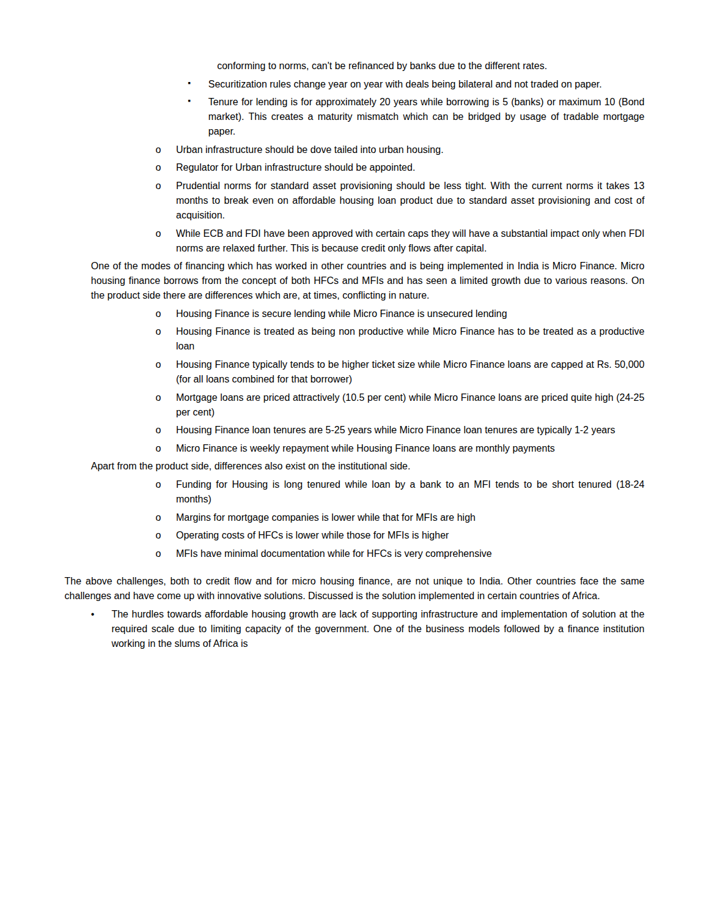conforming to norms, can't be refinanced by banks due to the different rates.
Securitization rules change year on year with deals being bilateral and not traded on paper.
Tenure for lending is for approximately 20 years while borrowing is 5 (banks) or maximum 10 (Bond market). This creates a maturity mismatch which can be bridged by usage of tradable mortgage paper.
Urban infrastructure should be dove tailed into urban housing.
Regulator for Urban infrastructure should be appointed.
Prudential norms for standard asset provisioning should be less tight. With the current norms it takes 13 months to break even on affordable housing loan product due to standard asset provisioning and cost of acquisition.
While ECB and FDI have been approved with certain caps they will have a substantial impact only when FDI norms are relaxed further. This is because credit only flows after capital.
One of the modes of financing which has worked in other countries and is being implemented in India is Micro Finance. Micro housing finance borrows from the concept of both HFCs and MFIs and has seen a limited growth due to various reasons. On the product side there are differences which are, at times, conflicting in nature.
Housing Finance is secure lending while Micro Finance is unsecured lending
Housing Finance is treated as being non productive while Micro Finance has to be treated as a productive loan
Housing Finance typically tends to be higher ticket size while Micro Finance loans are capped at Rs. 50,000 (for all loans combined for that borrower)
Mortgage loans are priced attractively (10.5 per cent) while Micro Finance loans are priced quite high (24-25 per cent)
Housing Finance loan tenures are 5-25 years while Micro Finance loan tenures are typically 1-2 years
Micro Finance is weekly repayment while Housing Finance loans are monthly payments
Apart from the product side, differences also exist on the institutional side.
Funding for Housing is long tenured while loan by a bank to an MFI tends to be short tenured (18-24 months)
Margins for mortgage companies is lower while that for MFIs are high
Operating costs of HFCs is lower while those for MFIs is higher
MFIs have minimal documentation while for HFCs is very comprehensive
The above challenges, both to credit flow and for micro housing finance, are not unique to India. Other countries face the same challenges and have come up with innovative solutions. Discussed is the solution implemented in certain countries of Africa.
The hurdles towards affordable housing growth are lack of supporting infrastructure and implementation of solution at the required scale due to limiting capacity of the government. One of the business models followed by a finance institution working in the slums of Africa is